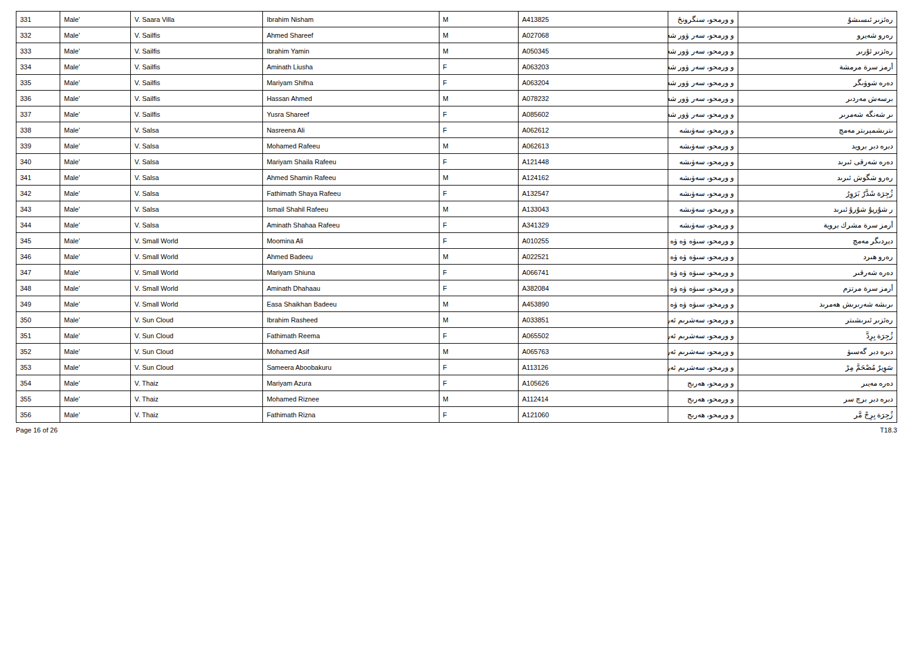| 331 | Male' | V. Saara Villa | Ibrahim Nisham | M | A413825 | و ورمحو، سنگرونځ | رەئزىر ئىسىشۇ |
| 332 | Male' | V. Sailfis | Ahmed Shareef | M | A027068 | و ورمحو، سەر ۋور شە | رەرو شەيرو |
| 333 | Male' | V. Sailfis | Ibrahim Yamin | M | A050345 | و ورمحو، سەر ۋور شە | رەئزىر ئۇرىر |
| 334 | Male' | V. Sailfis | Aminath Liusha | F | A063203 | و ورمحو، سەر ۋور شە | أرمز سرة مرمشة |
| 335 | Male' | V. Sailfis | Mariyam Shifna | F | A063204 | و ورمحو، سەر ۋور شە | دەرە شوۋىگر |
| 336 | Male' | V. Sailfis | Hassan Ahmed | M | A078232 | و ورمحو، سەر ۋور شە | برسەش مەردىر |
| 337 | Male' | V. Sailfis | Yusra Shareef | F | A085602 | و ورمحو، سەر ۋور شە | ىر شەنگە شەمرىر |
| 338 | Male' | V. Salsa | Nasreena Ali | F | A062612 | و ورمحو، سەۋىشە | ىترىشمېرىتر مەمچ |
| 339 | Male' | V. Salsa | Mohamed Rafeeu | M | A062613 | و ورمحو، سەۋىشە | دبره دبر برويد |
| 340 | Male' | V. Salsa | Mariyam Shaila Rafeeu | F | A121448 | و ورمحو، سەۋىشە | دەرە شەرقى ئىرىد |
| 341 | Male' | V. Salsa | Ahmed Shamin Rafeeu | M | A124162 | و ورمحو، سەۋىشە | رەرو شگوش ئىرىد |
| 342 | Male' | V. Salsa | Fathimath Shaya Rafeeu | F | A132547 | و ورمحو، سەۋىشە | ژُجِرَة شَدَّرٌ بَرَوِرُ |
| 343 | Male' | V. Salsa | Ismail Shahil Rafeeu | M | A133043 | و ورمحو، سەۋىشە | ر شۇرپۇ شۇرۇ ئىرىد |
| 344 | Male' | V. Salsa | Aminath Shahaa Rafeeu | F | A341329 | و ورمحو، سەۋىشە | أرمز سرة مشرك بروية |
| 345 | Male' | V. Small World | Moomina Ali | F | A010255 | و ورمحو، سىۋە ۋە ۋە | دېږدىگر مەمچ |
| 346 | Male' | V. Small World | Ahmed Badeeu | M | A022521 | و ورمحو، سىۋە ۋە ۋە | رەرو ھىرد |
| 347 | Male' | V. Small World | Mariyam Shiuna | F | A066741 | و ورمحو، سىۋە ۋە ۋە | دەرە شەرقىر |
| 348 | Male' | V. Small World | Aminath Dhahaau | F | A382084 | و ورمحو، سىۋە ۋە ۋە | أرمز سرة مرتزم |
| 349 | Male' | V. Small World | Easa Shaikhan Badeeu | M | A453890 | و ورمحو، سىۋە ۋە ۋە | ىرىشە شەرىرىش ھەمرىد |
| 350 | Male' | V. Sun Cloud | Ibrahim Rasheed | M | A033851 | و ورمحو، سەشرىم ئەرە | رەئزىر ئىرىشىتر |
| 351 | Male' | V. Sun Cloud | Fathimath Reema | F | A065502 | و ورمحو، سەشرىم ئەرە | ژُجِرَة بِرِدَّ |
| 352 | Male' | V. Sun Cloud | Mohamed Asif | M | A065763 | و ورمحو، سەشرىم ئەرە | دبره دبر گەسىۋ |
| 353 | Male' | V. Sun Cloud | Sameera Aboobakuru | F | A113126 | و ورمحو، سەشرىم ئەرە | سَوِيرٌ مُصْحَمَّ مِرْ |
| 354 | Male' | V. Thaiz | Mariyam Azura | F | A105626 | و ورمحو، ھەرىج | دەرە مەيىر |
| 355 | Male' | V. Thaiz | Mohamed Riznee | M | A112414 | و ورمحو، ھەرىج | دبره دبر برچ سر |
| 356 | Male' | V. Thaiz | Fathimath Rizna | F | A121060 | و ورمحو، ھەرىج | ژُجِرَة بِرِجْ مَّر |
Page 16 of 26 T18.3